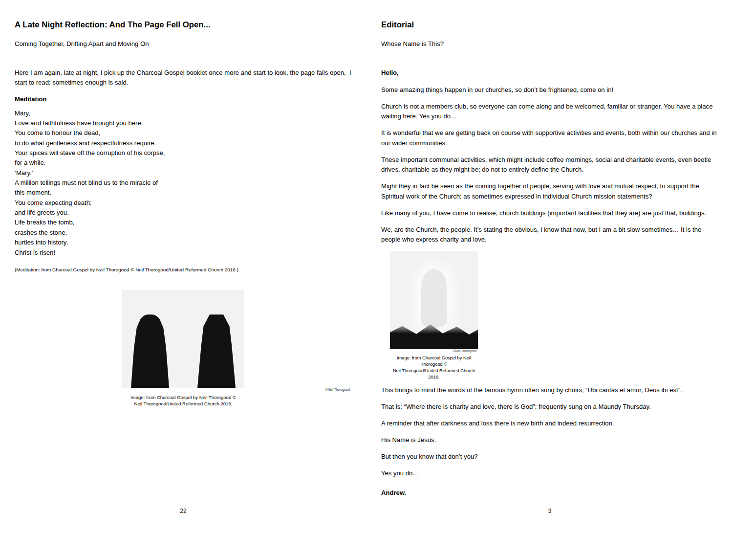A Late Night Reflection: And The Page Fell Open...
Coming Together, Drifting Apart and Moving On
Here I am again, late at night, I pick up the Charcoal Gospel booklet once more and start to look, the page falls open, I start to read; sometimes enough is said.
Meditation
Mary, Love and faithfulness have brought you here. You come to honour the dead, to do what gentleness and respectfulness require. Your spices will stave off the corruption of his corpse, for a while. ‘Mary.’ A million tellings must not blind us to the miracle of this moment. You come expecting death; and life greets you. Life breaks the tomb, crashes the stone, hurtles into history. Christ is risen!
(Meditation: from Charcoal Gospel by Neil Thorogood © Neil Thorogood/United Reformed Church 2016.)
©Neil Thorogood
Image: from Charcoal Gospel by Neil Thorogood ©
Neil Thorogood/United Reformed Church 2016.
22
Editorial
Whose Name is This?
Hello,
Some amazing things happen in our churches, so don’t be frightened, come on in!
Church is not a members club, so everyone can come along and be welcomed, familiar or stranger. You have a place waiting here. Yes you do...
It is wonderful that we are getting back on course with supportive activities and events, both within our churches and in our wider communities.
These important communal activities, which might include coffee mornings, social and charitable events, even beetle drives, charitable as they might be; do not to entirely define the Church.
Might they in fact be seen as the coming together of people, serving with love and mutual respect, to support the Spiritual work of the Church; as sometimes expressed in individual Church mission statements?
Like many of you, I have come to realise, church buildings (important facilities that they are) are just that, buildings.
We, are the Church, the people. It’s stating the obvious, I know that now, but I am a bit slow sometimes… It is the people who express charity and love.
©Neil Thorogood
Image: from Charcoal Gospel by Neil Thorogood ©
Neil Thorogood/United Reformed Church 2016.
This brings to mind the words of the famous hymn often sung by choirs; “Ubi caritas et amor, Deus ibi est”.
That is; “Where there is charity and love, there is God”; frequently sung on a Maundy Thursday.
A reminder that after darkness and loss there is new birth and indeed resurrection.
His Name is Jesus.
But then you know that don’t you?
Yes you do...
Andrew.
3